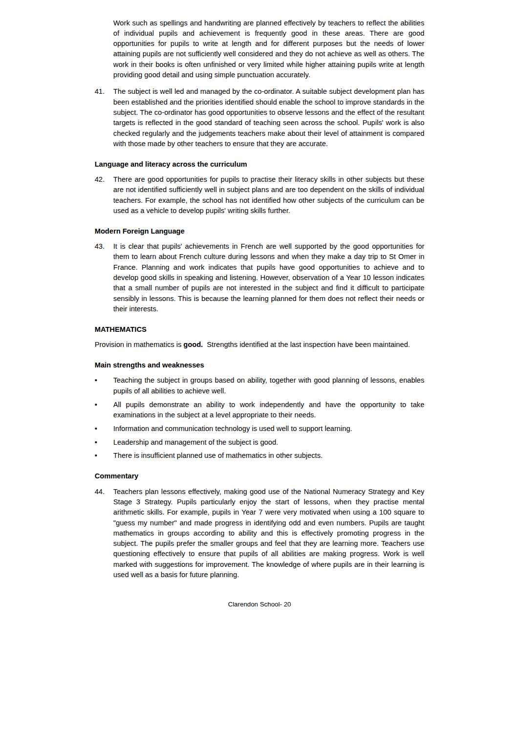Work such as spellings and handwriting are planned effectively by teachers to reflect the abilities of individual pupils and achievement is frequently good in these areas. There are good opportunities for pupils to write at length and for different purposes but the needs of lower attaining pupils are not sufficiently well considered and they do not achieve as well as others. The work in their books is often unfinished or very limited while higher attaining pupils write at length providing good detail and using simple punctuation accurately.
41. The subject is well led and managed by the co-ordinator. A suitable subject development plan has been established and the priorities identified should enable the school to improve standards in the subject. The co-ordinator has good opportunities to observe lessons and the effect of the resultant targets is reflected in the good standard of teaching seen across the school. Pupils' work is also checked regularly and the judgements teachers make about their level of attainment is compared with those made by other teachers to ensure that they are accurate.
Language and literacy across the curriculum
42. There are good opportunities for pupils to practise their literacy skills in other subjects but these are not identified sufficiently well in subject plans and are too dependent on the skills of individual teachers. For example, the school has not identified how other subjects of the curriculum can be used as a vehicle to develop pupils' writing skills further.
Modern Foreign Language
43. It is clear that pupils' achievements in French are well supported by the good opportunities for them to learn about French culture during lessons and when they make a day trip to St Omer in France. Planning and work indicates that pupils have good opportunities to achieve and to develop good skills in speaking and listening. However, observation of a Year 10 lesson indicates that a small number of pupils are not interested in the subject and find it difficult to participate sensibly in lessons. This is because the learning planned for them does not reflect their needs or their interests.
Mathematics
Provision in mathematics is good. Strengths identified at the last inspection have been maintained.
Main strengths and weaknesses
Teaching the subject in groups based on ability, together with good planning of lessons, enables pupils of all abilities to achieve well.
All pupils demonstrate an ability to work independently and have the opportunity to take examinations in the subject at a level appropriate to their needs.
Information and communication technology is used well to support learning.
Leadership and management of the subject is good.
There is insufficient planned use of mathematics in other subjects.
Commentary
44. Teachers plan lessons effectively, making good use of the National Numeracy Strategy and Key Stage 3 Strategy. Pupils particularly enjoy the start of lessons, when they practise mental arithmetic skills. For example, pupils in Year 7 were very motivated when using a 100 square to "guess my number" and made progress in identifying odd and even numbers. Pupils are taught mathematics in groups according to ability and this is effectively promoting progress in the subject. The pupils prefer the smaller groups and feel that they are learning more. Teachers use questioning effectively to ensure that pupils of all abilities are making progress. Work is well marked with suggestions for improvement. The knowledge of where pupils are in their learning is used well as a basis for future planning.
Clarendon School- 20